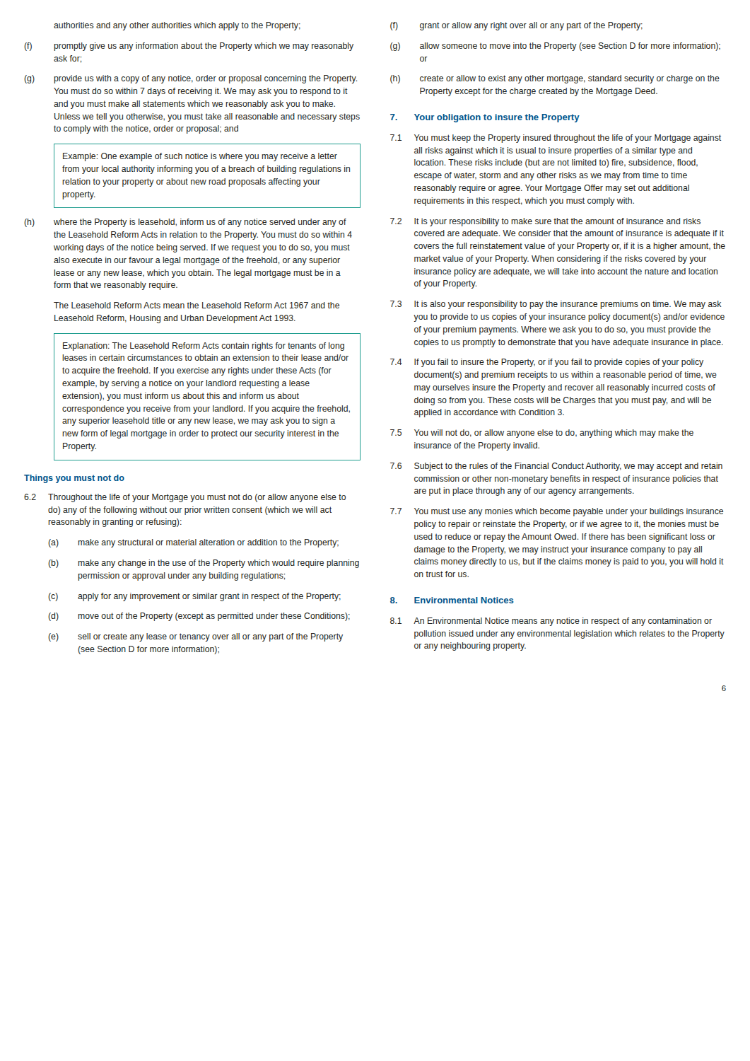authorities and any other authorities which apply to the Property;
(f)
promptly give us any information about the Property which we may reasonably ask for;
(g)
provide us with a copy of any notice, order or proposal concerning the Property. You must do so within 7 days of receiving it. We may ask you to respond to it and you must make all statements which we reasonably ask you to make. Unless we tell you otherwise, you must take all reasonable and necessary steps to comply with the notice, order or proposal; and
Example: One example of such notice is where you may receive a letter from your local authority informing you of a breach of building regulations in relation to your property or about new road proposals affecting your property.
(h)
where the Property is leasehold, inform us of any notice served under any of the Leasehold Reform Acts in relation to the Property. You must do so within 4 working days of the notice being served. If we request you to do so, you must also execute in our favour a legal mortgage of the freehold, or any superior lease or any new lease, which you obtain. The legal mortgage must be in a form that we reasonably require.
The Leasehold Reform Acts mean the Leasehold Reform Act 1967 and the Leasehold Reform, Housing and Urban Development Act 1993.
Explanation: The Leasehold Reform Acts contain rights for tenants of long leases in certain circumstances to obtain an extension to their lease and/or to acquire the freehold. If you exercise any rights under these Acts (for example, by serving a notice on your landlord requesting a lease extension), you must inform us about this and inform us about correspondence you receive from your landlord. If you acquire the freehold, any superior leasehold title or any new lease, we may ask you to sign a new form of legal mortgage in order to protect our security interest in the Property.
Things you must not do
6.2
Throughout the life of your Mortgage you must not do (or allow anyone else to do) any of the following without our prior written consent (which we will act reasonably in granting or refusing):
(a)
make any structural or material alteration or addition to the Property;
(b)
make any change in the use of the Property which would require planning permission or approval under any building regulations;
(c)
apply for any improvement or similar grant in respect of the Property;
(d)
move out of the Property (except as permitted under these Conditions);
(e)
sell or create any lease or tenancy over all or any part of the Property (see Section D for more information);
(f)
grant or allow any right over all or any part of the Property;
(g)
allow someone to move into the Property (see Section D for more information); or
(h)
create or allow to exist any other mortgage, standard security or charge on the Property except for the charge created by the Mortgage Deed.
7. Your obligation to insure the Property
7.1
You must keep the Property insured throughout the life of your Mortgage against all risks against which it is usual to insure properties of a similar type and location. These risks include (but are not limited to) fire, subsidence, flood, escape of water, storm and any other risks as we may from time to time reasonably require or agree. Your Mortgage Offer may set out additional requirements in this respect, which you must comply with.
7.2
It is your responsibility to make sure that the amount of insurance and risks covered are adequate. We consider that the amount of insurance is adequate if it covers the full reinstatement value of your Property or, if it is a higher amount, the market value of your Property. When considering if the risks covered by your insurance policy are adequate, we will take into account the nature and location of your Property.
7.3
It is also your responsibility to pay the insurance premiums on time. We may ask you to provide to us copies of your insurance policy document(s) and/or evidence of your premium payments. Where we ask you to do so, you must provide the copies to us promptly to demonstrate that you have adequate insurance in place.
7.4
If you fail to insure the Property, or if you fail to provide copies of your policy document(s) and premium receipts to us within a reasonable period of time, we may ourselves insure the Property and recover all reasonably incurred costs of doing so from you. These costs will be Charges that you must pay, and will be applied in accordance with Condition 3.
7.5
You will not do, or allow anyone else to do, anything which may make the insurance of the Property invalid.
7.6
Subject to the rules of the Financial Conduct Authority, we may accept and retain commission or other non-monetary benefits in respect of insurance policies that are put in place through any of our agency arrangements.
7.7
You must use any monies which become payable under your buildings insurance policy to repair or reinstate the Property, or if we agree to it, the monies must be used to reduce or repay the Amount Owed. If there has been significant loss or damage to the Property, we may instruct your insurance company to pay all claims money directly to us, but if the claims money is paid to you, you will hold it on trust for us.
8. Environmental Notices
8.1
An Environmental Notice means any notice in respect of any contamination or pollution issued under any environmental legislation which relates to the Property or any neighbouring property.
6